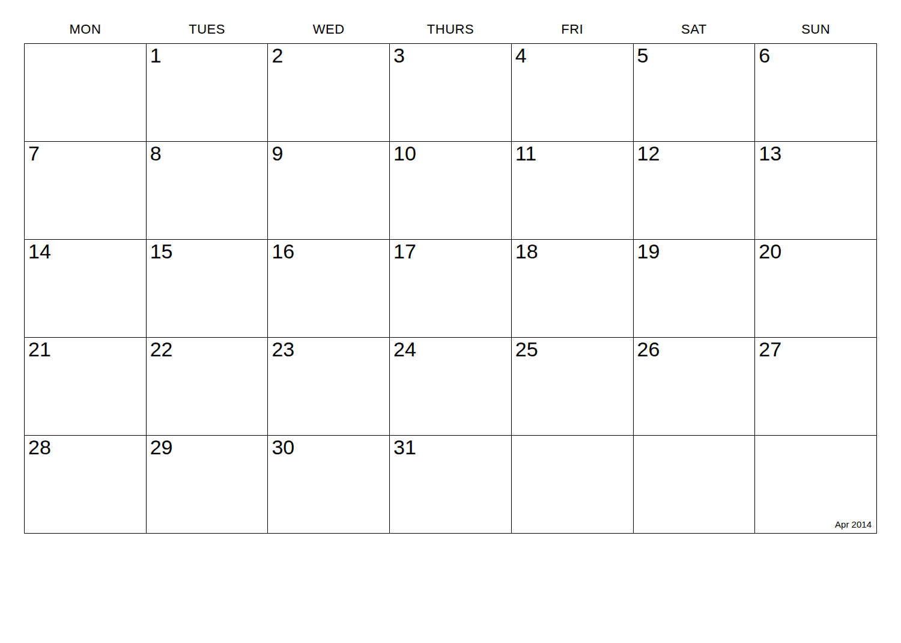| MON | TUES | WED | THURS | FRI | SAT | SUN |
| --- | --- | --- | --- | --- | --- | --- |
| | 1 | 2 | 3 | 4 | 5 | 6 |
| 7 | 8 | 9 | 10 | 11 | 12 | 13 |
| 14 | 15 | 16 | 17 | 18 | 19 | 20 |
| 21 | 22 | 23 | 24 | 25 | 26 | 27 |
| 28 | 29 | 30 | 31 | | | Apr 2014 |